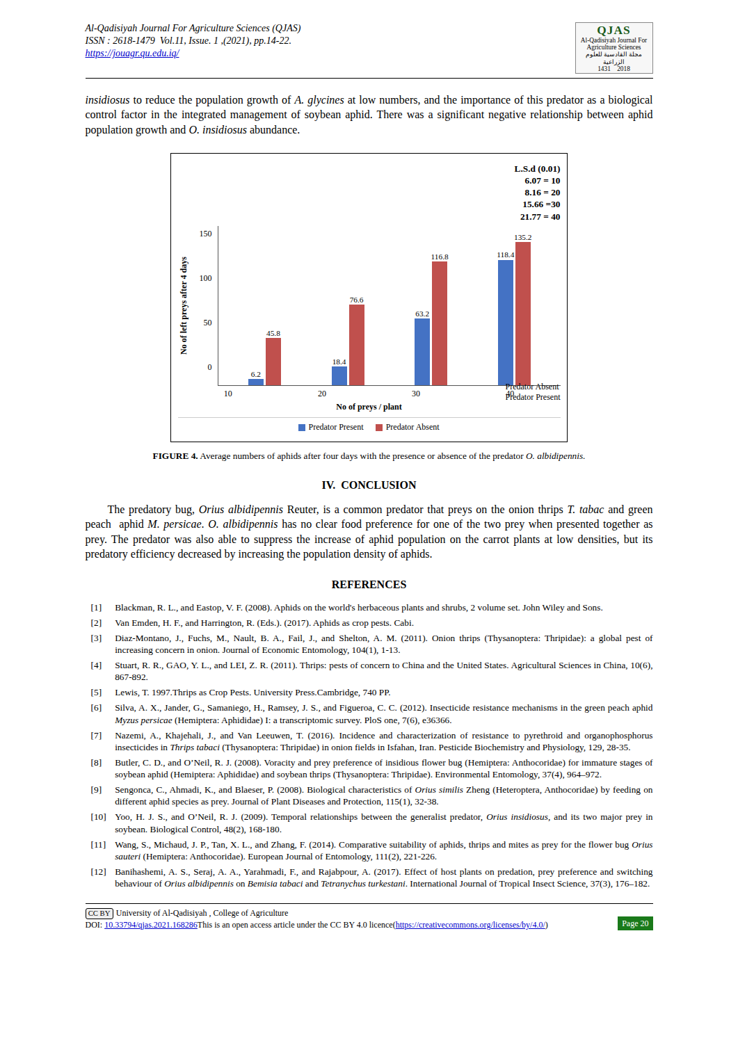Al-Qadisiyah Journal For Agriculture Sciences (QJAS)
ISSN : 2618-1479 Vol.11, Issue. 1 ,(2021), pp.14-22.
https://jouagr.qu.edu.iq/
QJAS
Al-Qadisiyah Journal For Agriculture Sciences
مجلة القادسية للعلوم الزراعية
1431 2018
insidiosus to reduce the population growth of A. glycines at low numbers, and the importance of this predator as a biological control factor in the integrated management of soybean aphid. There was a significant negative relationship between aphid population growth and O. insidiosus abundance.
L.S.d (0.01)
6.07 = 10
8.16 = 20
15.66 =30
21.77 = 40
No of left preys after 4 days
150
100
50
0
6.2
45.8
18.4
76.6
63.2
116.8
118.4
135.2
10203040
No of preys / plant
Predator Absent
Predator Present
Predator Present Predator Absent
FIGURE 4. Average numbers of aphids after four days with the presence or absence of the predator O. albidipennis.
IV. CONCLUSION
The predatory bug, Orius albidipennis Reuter, is a common predator that preys on the onion thrips T. tabac and green peach aphid M. persicae. O. albidipennis has no clear food preference for one of the two prey when presented together as prey. The predator was also able to suppress the increase of aphid population on the carrot plants at low densities, but its predatory efficiency decreased by increasing the population density of aphids.
REFERENCES
Blackman, R. L., and Eastop, V. F. (2008). Aphids on the world's herbaceous plants and shrubs, 2 volume set. John Wiley and Sons.
Van Emden, H. F., and Harrington, R. (Eds.). (2017). Aphids as crop pests. Cabi.
Diaz-Montano, J., Fuchs, M., Nault, B. A., Fail, J., and Shelton, A. M. (2011). Onion thrips (Thysanoptera: Thripidae): a global pest of increasing concern in onion. Journal of Economic Entomology, 104(1), 1-13.
Stuart, R. R., GAO, Y. L., and LEI, Z. R. (2011). Thrips: pests of concern to China and the United States. Agricultural Sciences in China, 10(6), 867-892.
Lewis, T. 1997.Thrips as Crop Pests. University Press.Cambridge, 740 PP.
Silva, A. X., Jander, G., Samaniego, H., Ramsey, J. S., and Figueroa, C. C. (2012). Insecticide resistance mechanisms in the green peach aphid Myzus persicae (Hemiptera: Aphididae) I: a transcriptomic survey. PloS one, 7(6), e36366.
Nazemi, A., Khajehali, J., and Van Leeuwen, T. (2016). Incidence and characterization of resistance to pyrethroid and organophosphorus insecticides in Thrips tabaci (Thysanoptera: Thripidae) in onion fields in Isfahan, Iran. Pesticide Biochemistry and Physiology, 129, 28-35.
Butler, C. D., and O’Neil, R. J. (2008). Voracity and prey preference of insidious flower bug (Hemiptera: Anthocoridae) for immature stages of soybean aphid (Hemiptera: Aphididae) and soybean thrips (Thysanoptera: Thripidae). Environmental Entomology, 37(4), 964–972.
Sengonca, C., Ahmadi, K., and Blaeser, P. (2008). Biological characteristics of Orius similis Zheng (Heteroptera, Anthocoridae) by feeding on different aphid species as prey. Journal of Plant Diseases and Protection, 115(1), 32-38.
Yoo, H. J. S., and O’Neil, R. J. (2009). Temporal relationships between the generalist predator, Orius insidiosus, and its two major prey in soybean. Biological Control, 48(2), 168-180.
Wang, S., Michaud, J. P., Tan, X. L., and Zhang, F. (2014). Comparative suitability of aphids, thrips and mites as prey for the flower bug Orius sauteri (Hemiptera: Anthocoridae). European Journal of Entomology, 111(2), 221-226.
Banihashemi, A. S., Seraj, A. A., Yarahmadi, F., and Rajabpour, A. (2017). Effect of host plants on predation, prey preference and switching behaviour of Orius albidipennis on Bemisia tabaci and Tetranychus turkestani. International Journal of Tropical Insect Science, 37(3), 176–182.
CC BYUniversity of Al-Qadisiyah , College of Agriculture
DOI: 10.33794/qjas.2021.168286 This is an open access article under the CC BY 4.0 licence(https://creativecommons.org/licenses/by/4.0/)
Page 20